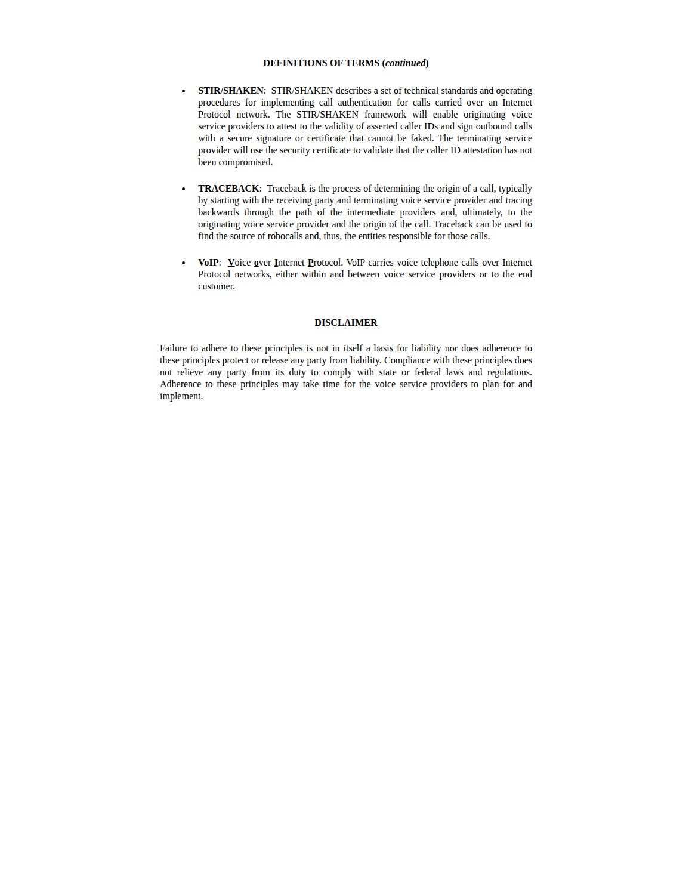DEFINITIONS OF TERMS (continued)
STIR/SHAKEN: STIR/SHAKEN describes a set of technical standards and operating procedures for implementing call authentication for calls carried over an Internet Protocol network. The STIR/SHAKEN framework will enable originating voice service providers to attest to the validity of asserted caller IDs and sign outbound calls with a secure signature or certificate that cannot be faked. The terminating service provider will use the security certificate to validate that the caller ID attestation has not been compromised.
TRACEBACK: Traceback is the process of determining the origin of a call, typically by starting with the receiving party and terminating voice service provider and tracing backwards through the path of the intermediate providers and, ultimately, to the originating voice service provider and the origin of the call. Traceback can be used to find the source of robocalls and, thus, the entities responsible for those calls.
VoIP: Voice over Internet Protocol. VoIP carries voice telephone calls over Internet Protocol networks, either within and between voice service providers or to the end customer.
DISCLAIMER
Failure to adhere to these principles is not in itself a basis for liability nor does adherence to these principles protect or release any party from liability. Compliance with these principles does not relieve any party from its duty to comply with state or federal laws and regulations. Adherence to these principles may take time for the voice service providers to plan for and implement.